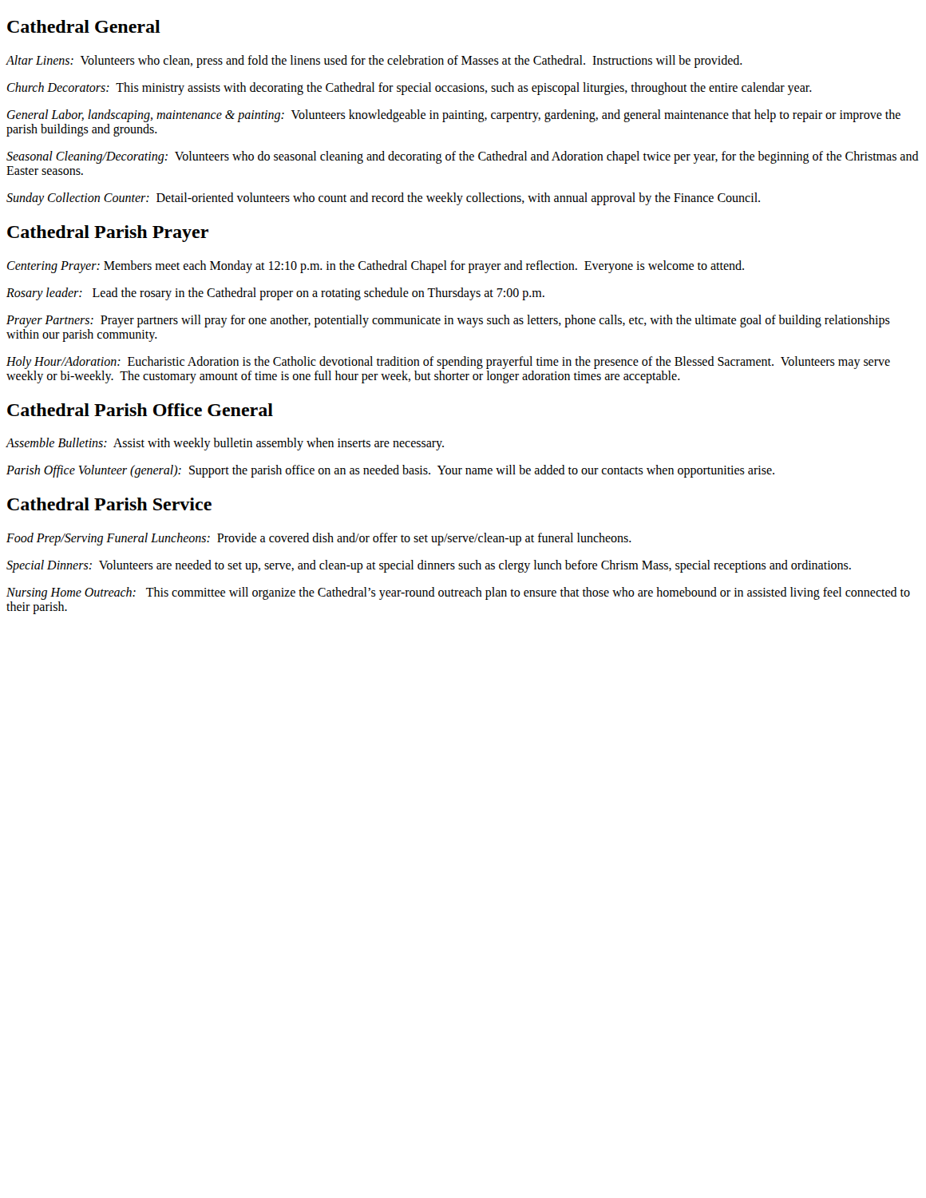Cathedral General
Altar Linens: Volunteers who clean, press and fold the linens used for the celebration of Masses at the Cathedral. Instructions will be provided.
Church Decorators: This ministry assists with decorating the Cathedral for special occasions, such as episcopal liturgies, throughout the entire calendar year.
General Labor, landscaping, maintenance & painting: Volunteers knowledgeable in painting, carpentry, gardening, and general maintenance that help to repair or improve the parish buildings and grounds.
Seasonal Cleaning/Decorating: Volunteers who do seasonal cleaning and decorating of the Cathedral and Adoration chapel twice per year, for the beginning of the Christmas and Easter seasons.
Sunday Collection Counter: Detail-oriented volunteers who count and record the weekly collections, with annual approval by the Finance Council.
Cathedral Parish Prayer
Centering Prayer: Members meet each Monday at 12:10 p.m. in the Cathedral Chapel for prayer and reflection. Everyone is welcome to attend.
Rosary leader: Lead the rosary in the Cathedral proper on a rotating schedule on Thursdays at 7:00 p.m.
Prayer Partners: Prayer partners will pray for one another, potentially communicate in ways such as letters, phone calls, etc, with the ultimate goal of building relationships within our parish community.
Holy Hour/Adoration: Eucharistic Adoration is the Catholic devotional tradition of spending prayerful time in the presence of the Blessed Sacrament. Volunteers may serve weekly or bi-weekly. The customary amount of time is one full hour per week, but shorter or longer adoration times are acceptable.
Cathedral Parish Office General
Assemble Bulletins: Assist with weekly bulletin assembly when inserts are necessary.
Parish Office Volunteer (general): Support the parish office on an as needed basis. Your name will be added to our contacts when opportunities arise.
Cathedral Parish Service
Food Prep/Serving Funeral Luncheons: Provide a covered dish and/or offer to set up/serve/clean-up at funeral luncheons.
Special Dinners: Volunteers are needed to set up, serve, and clean-up at special dinners such as clergy lunch before Chrism Mass, special receptions and ordinations.
Nursing Home Outreach: This committee will organize the Cathedral’s year-round outreach plan to ensure that those who are homebound or in assisted living feel connected to their parish.